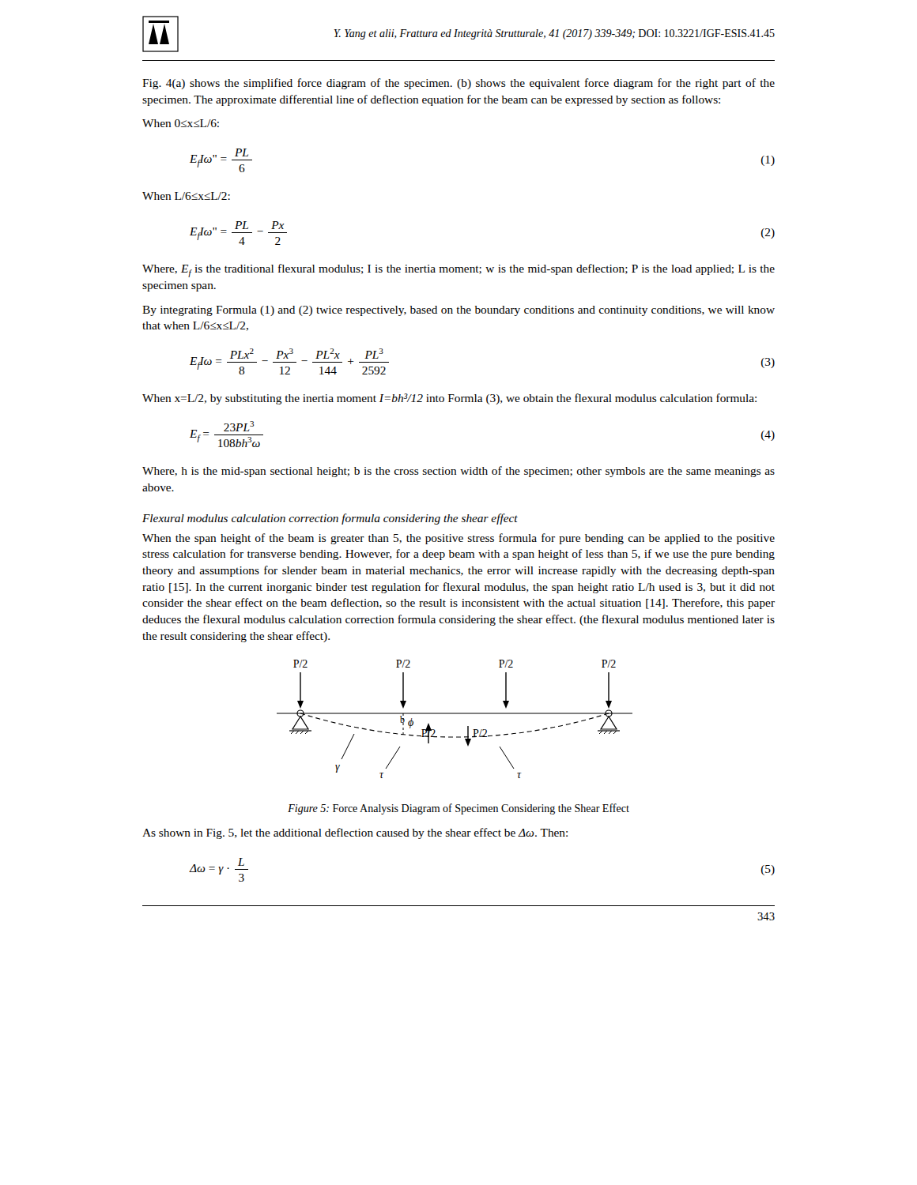Y. Yang et alii, Frattura ed Integrità Strutturale, 41 (2017) 339-349; DOI: 10.3221/IGF-ESIS.41.45
Fig. 4(a) shows the simplified force diagram of the specimen. (b) shows the equivalent force diagram for the right part of the specimen. The approximate differential line of deflection equation for the beam can be expressed by section as follows:
When 0≤x≤L/6:
Ef Iω" = PL 6
(1)
When L/6≤x≤L/2:
Ef Iω" = PL 4 − Px 2
(2)
Where, Ef is the traditional flexural modulus; I is the inertia moment; w is the mid-span deflection; P is the load applied; L is the specimen span.
By integrating Formula (1) and (2) twice respectively, based on the boundary conditions and continuity conditions, we will know that when L/6≤x≤L/2,
Ef Iω = PLx28 − Px312 − PL2x 144 + PL32592
(3)
When x=L/2, by substituting the inertia moment I=bh³/12 into Formla (3), we obtain the flexural modulus calculation formula:
Ef = 23PL3108bh3ω
(4)
Where, h is the mid-span sectional height; b is the cross section width of the specimen; other symbols are the same meanings as above.
Flexural modulus calculation correction formula considering the shear effect
When the span height of the beam is greater than 5, the positive stress formula for pure bending can be applied to the positive stress calculation for transverse bending. However, for a deep beam with a span height of less than 5, if we use the pure bending theory and assumptions for slender beam in material mechanics, the error will increase rapidly with the decreasing depth-span ratio [15]. In the current inorganic binder test regulation for flexural modulus, the span height ratio L/h used is 3, but it did not consider the shear effect on the beam deflection, so the result is inconsistent with the actual situation [14]. Therefore, this paper deduces the flexural modulus calculation correction formula considering the shear effect. (the flexural modulus mentioned later is the result considering the shear effect).
P/2 P/2 P/2 P/2 ϕ b P/2 P/2 γ τ τ
Figure 5: Force Analysis Diagram of Specimen Considering the Shear Effect
As shown in Fig. 5, let the additional deflection caused by the shear effect be Δω. Then:
Δω = γ · L 3
(5)
343